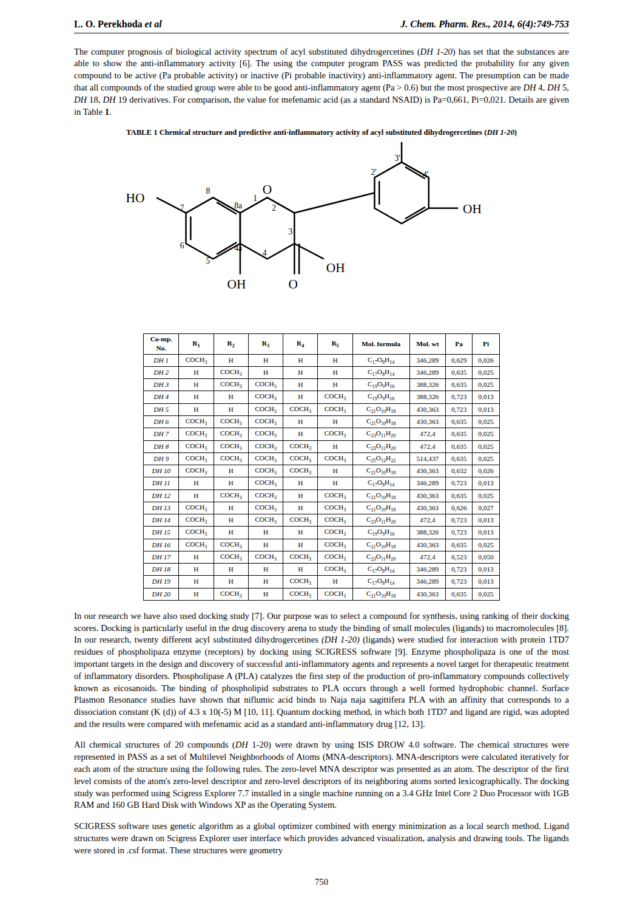L. O. Perekhoda et al J. Chem. Pharm. Res., 2014, 6(4):749-753
The computer prognosis of biological activity spectrum of acyl substituted dihydrogercetines (DH 1-20) has set that the substances are able to show the anti-inflammatory activity [6]. The using the computer program PASS was predicted the probability for any given compound to be active (Pa probable activity) or inactive (Pi probable inactivity) anti-inflammatory agent. The presumption can be made that all compounds of the studied group were able to be good anti-inflammatory agent (Pa > 0.6) but the most prospective are DH 4, DH 5, DH 18, DH 19 derivatives. For comparison, the value for mefenamic acid (as a standard NSAID) is Pa=0,661, Pi=0,021. Details are given in Table 1.
TABLE 1 Chemical structure and predictive anti-inflammatory activity of acyl substituted dihydrogercetines (DH 1-20)
HO OH O OH OH OH O 8 7 6 5 8a 4a 1 2 3 4 2' 3' 4'
| Co-mp. No. | R 1 | R 2 | R 3 | R 4 | R 5 | Mol. formula | Mol. wt | Pa | Pi |
| --- | --- | --- | --- | --- | --- | --- | --- | --- | --- |
| DH 1 | COCH 3 | H | H | H | H | C 17 O 8 H 14 | 346,289 | 0,629 | 0,026 |
| DH 2 | H | COCH 3 | H | H | H | C 17 O 8 H 14 | 346,289 | 0,635 | 0,025 |
| DH 3 | H | COCH 3 | COCH 3 | H | H | C 19 O 9 H 16 | 388,326 | 0,635 | 0,025 |
| DH 4 | H | H | COCH 3 | H | COCH 3 | C 19 O 9 H 16 | 388,326 | 0,723 | 0,013 |
| DH 5 | H | H | COCH 3 | COCH 3 | COCH 3 | C 21 O 10 H 18 | 430,363 | 0,723 | 0,013 |
| DH 6 | COCH 3 | COCH 3 | COCH 3 | H | H | C 21 O 10 H 18 | 430,363 | 0,635 | 0,025 |
| DH 7 | COCH 3 | COCH 3 | COCH 3 | H | COCH 3 | C 23 O 11 H 20 | 472,4 | 0,635 | 0,025 |
| DH 8 | COCH 3 | COCH 3 | COCH 3 | COCH 3 | H | C 23 O 11 H 20 | 472,4 | 0,635 | 0,025 |
| DH 9 | COCH 3 | COCH 3 | COCH 3 | COCH 3 | COCH 3 | C 25 O 12 H 22 | 514,437 | 0,635 | 0,025 |
| DH 10 | COCH 3 | H | COCH 3 | COCH 3 | H | C 21 O 10 H 18 | 430,363 | 0,632 | 0,026 |
| DH 11 | H | H | COCH 3 | H | H | C 17 O 8 H 14 | 346,289 | 0,723 | 0,013 |
| DH 12 | H | COCH 3 | COCH 3 | H | COCH 3 | C 21 O 10 H 18 | 430,363 | 0,635 | 0,025 |
| DH 13 | COCH 3 | H | COCH 3 | H | COCH 3 | C 21 O 10 H 18 | 430,363 | 0,626 | 0,027 |
| DH 14 | COCH 3 | H | COCH 3 | COCH 3 | COCH 3 | C 23 O 11 H 20 | 472,4 | 0,723 | 0,013 |
| DH 15 | COCH 3 | H | H | H | COCH 3 | C 19 O 9 H 16 | 388,326 | 0,723 | 0,013 |
| DH 16 | COCH 3 | COCH 3 | H | H | COCH 3 | C 21 O 10 H 18 | 430,363 | 0,635 | 0,025 |
| DH 17 | H | COCH 3 | COCH 3 | COCH 3 | COCH 3 | C 23 O 11 H 20 | 472,4 | 0,523 | 0,050 |
| DH 18 | H | H | H | H | COCH 3 | C 17 O 8 H 14 | 346,289 | 0,723 | 0,013 |
| DH 19 | H | H | H | COCH 3 | H | C 17 O 8 H 14 | 346,289 | 0,723 | 0,013 |
| DH 20 | H | COCH 3 | H | COCH 3 | COCH 3 | C 21 O 10 H 18 | 430,363 | 0,635 | 0,025 |
In our research we have also used docking study [7]. Our purpose was to select a compound for synthesis, using ranking of their docking scores. Docking is particularly useful in the drug discovery arena to study the binding of small molecules (ligands) to macromolecules [8]. In our research, twenty different acyl substituted dihydrogercetines (DH 1-20) (ligands) were studied for interaction with protein 1TD7 residues of phospholipaza enzyme (receptors) by docking using SCIGRESS software [9]. Enzyme phospholipaza is one of the most important targets in the design and discovery of successful anti-inflammatory agents and represents a novel target for therapeutic treatment of inflammatory disorders. Phospholipase A (PLA) catalyzes the first step of the production of pro-inflammatory compounds collectively known as eicosanoids. The binding of phospholipid substrates to PLA occurs through a well formed hydrophobic channel. Surface Plasmon Resonance studies have shown that niflumic acid binds to Naja naja sagittifera PLA with an affinity that corresponds to a dissociation constant (K (d)) of 4.3 x 10(-5) M [10, 11]. Quantum docking method, in which both 1TD7 and ligand are rigid, was adopted and the results were compared with mefenamic acid as a standard anti-inflammatory drug [12, 13].
All chemical structures of 20 compounds (DH 1-20) were drawn by using ISIS DROW 4.0 software. The chemical structures were represented in PASS as a set of Multilevel Neighborhoods of Atoms (MNA-descriptors). MNA-descriptors were calculated iteratively for each atom of the structure using the following rules. The zero-level MNA descriptor was presented as an atom. The descriptor of the first level consists of the atom's zero-level descriptor and zero-level descriptors of its neighboring atoms sorted lexicographically. The docking study was performed using Scigress Explorer 7.7 installed in a single machine running on a 3.4 GHz Intel Core 2 Duo Processor with 1GB RAM and 160 GB Hard Disk with Windows XP as the Operating System.
SCIGRESS software uses genetic algorithm as a global optimizer combined with energy minimization as a local search method. Ligand structures were drawn on Scigress Explorer user interface which provides advanced visualization, analysis and drawing tools. The ligands were stored in .csf format. These structures were geometry
750